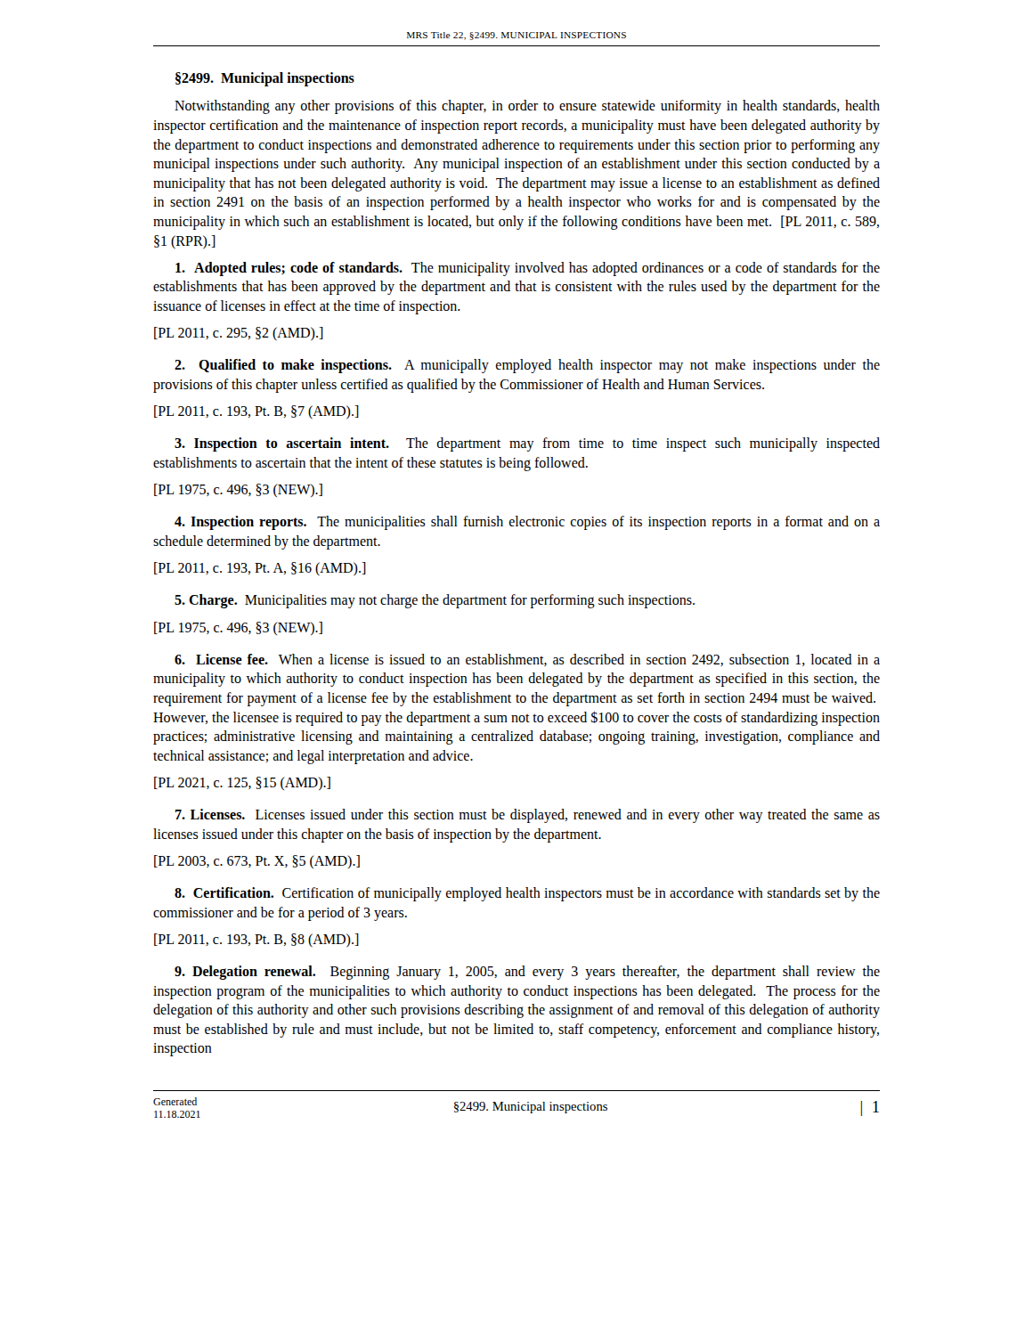MRS Title 22, §2499. MUNICIPAL INSPECTIONS
§2499. Municipal inspections
Notwithstanding any other provisions of this chapter, in order to ensure statewide uniformity in health standards, health inspector certification and the maintenance of inspection report records, a municipality must have been delegated authority by the department to conduct inspections and demonstrated adherence to requirements under this section prior to performing any municipal inspections under such authority. Any municipal inspection of an establishment under this section conducted by a municipality that has not been delegated authority is void. The department may issue a license to an establishment as defined in section 2491 on the basis of an inspection performed by a health inspector who works for and is compensated by the municipality in which such an establishment is located, but only if the following conditions have been met. [PL 2011, c. 589, §1 (RPR).]
1. Adopted rules; code of standards. The municipality involved has adopted ordinances or a code of standards for the establishments that has been approved by the department and that is consistent with the rules used by the department for the issuance of licenses in effect at the time of inspection.
[PL 2011, c. 295, §2 (AMD).]
2. Qualified to make inspections. A municipally employed health inspector may not make inspections under the provisions of this chapter unless certified as qualified by the Commissioner of Health and Human Services.
[PL 2011, c. 193, Pt. B, §7 (AMD).]
3. Inspection to ascertain intent. The department may from time to time inspect such municipally inspected establishments to ascertain that the intent of these statutes is being followed.
[PL 1975, c. 496, §3 (NEW).]
4. Inspection reports. The municipalities shall furnish electronic copies of its inspection reports in a format and on a schedule determined by the department.
[PL 2011, c. 193, Pt. A, §16 (AMD).]
5. Charge. Municipalities may not charge the department for performing such inspections.
[PL 1975, c. 496, §3 (NEW).]
6. License fee. When a license is issued to an establishment, as described in section 2492, subsection 1, located in a municipality to which authority to conduct inspection has been delegated by the department as specified in this section, the requirement for payment of a license fee by the establishment to the department as set forth in section 2494 must be waived. However, the licensee is required to pay the department a sum not to exceed $100 to cover the costs of standardizing inspection practices; administrative licensing and maintaining a centralized database; ongoing training, investigation, compliance and technical assistance; and legal interpretation and advice.
[PL 2021, c. 125, §15 (AMD).]
7. Licenses. Licenses issued under this section must be displayed, renewed and in every other way treated the same as licenses issued under this chapter on the basis of inspection by the department.
[PL 2003, c. 673, Pt. X, §5 (AMD).]
8. Certification. Certification of municipally employed health inspectors must be in accordance with standards set by the commissioner and be for a period of 3 years.
[PL 2011, c. 193, Pt. B, §8 (AMD).]
9. Delegation renewal. Beginning January 1, 2005, and every 3 years thereafter, the department shall review the inspection program of the municipalities to which authority to conduct inspections has been delegated. The process for the delegation of this authority and other such provisions describing the assignment of and removal of this delegation of authority must be established by rule and must include, but not be limited to, staff competency, enforcement and compliance history, inspection
Generated
11.18.2021
§2499. Municipal inspections
|1